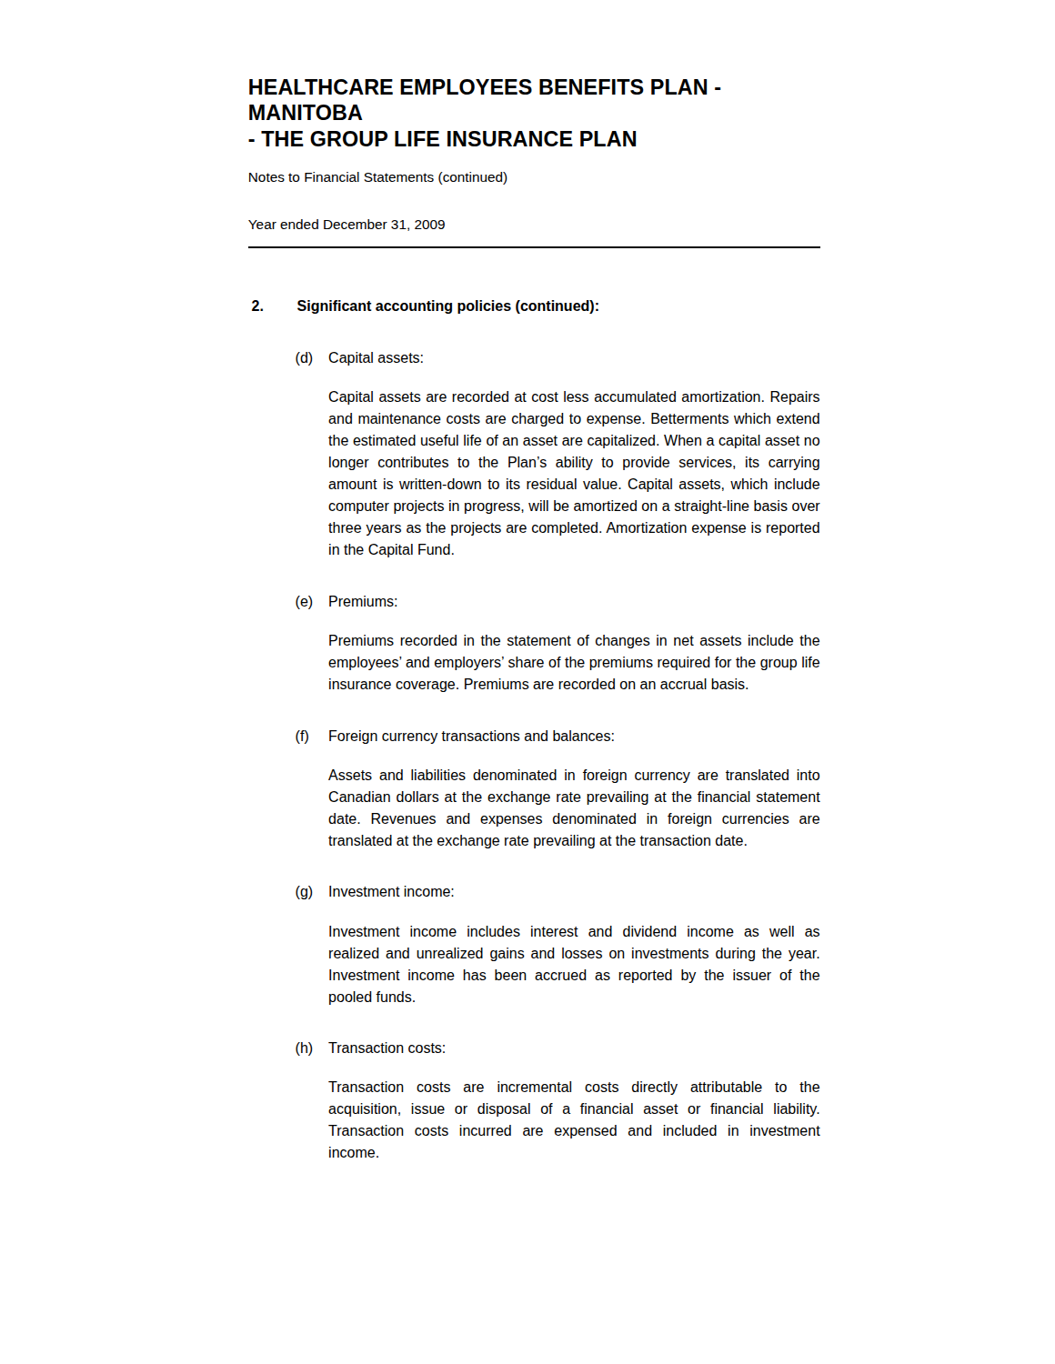HEALTHCARE EMPLOYEES BENEFITS PLAN - MANITOBA
- THE GROUP LIFE INSURANCE PLAN
Notes to Financial Statements (continued)
Year ended December 31, 2009
2. Significant accounting policies (continued):
(d) Capital assets:
Capital assets are recorded at cost less accumulated amortization. Repairs and maintenance costs are charged to expense. Betterments which extend the estimated useful life of an asset are capitalized. When a capital asset no longer contributes to the Plan’s ability to provide services, its carrying amount is written-down to its residual value. Capital assets, which include computer projects in progress, will be amortized on a straight-line basis over three years as the projects are completed. Amortization expense is reported in the Capital Fund.
(e) Premiums:
Premiums recorded in the statement of changes in net assets include the employees’ and employers’ share of the premiums required for the group life insurance coverage. Premiums are recorded on an accrual basis.
(f) Foreign currency transactions and balances:
Assets and liabilities denominated in foreign currency are translated into Canadian dollars at the exchange rate prevailing at the financial statement date. Revenues and expenses denominated in foreign currencies are translated at the exchange rate prevailing at the transaction date.
(g) Investment income:
Investment income includes interest and dividend income as well as realized and unrealized gains and losses on investments during the year. Investment income has been accrued as reported by the issuer of the pooled funds.
(h) Transaction costs:
Transaction costs are incremental costs directly attributable to the acquisition, issue or disposal of a financial asset or financial liability. Transaction costs incurred are expensed and included in investment income.